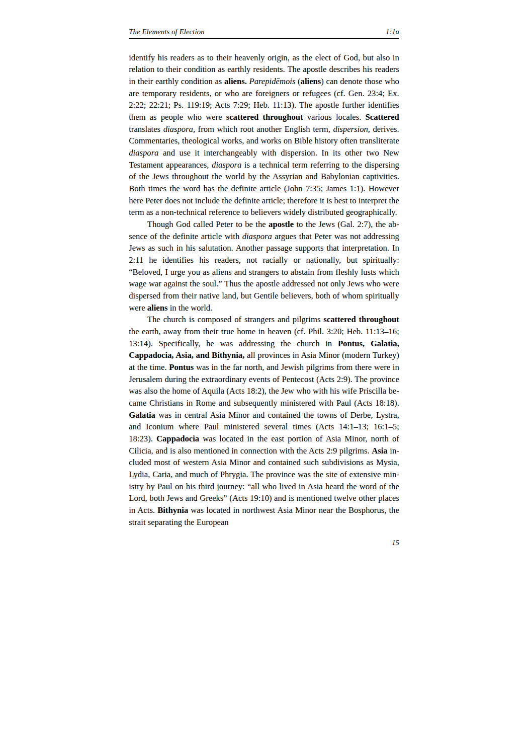The Elements of Election 1:1a
identify his readers as to their heavenly origin, as the elect of God, but also in relation to their condition as earthly residents. The apostle describes his readers in their earthly condition as aliens. Parepidēmois (aliens) can denote those who are temporary residents, or who are foreigners or refugees (cf. Gen. 23:4; Ex. 2:22; 22:21; Ps. 119:19; Acts 7:29; Heb. 11:13). The apostle further identifies them as people who were scattered throughout various locales. Scattered translates diaspora, from which root another English term, dispersion, derives. Commentaries, theological works, and works on Bible history often transliterate diaspora and use it interchangeably with dispersion. In its other two New Testament appearances, diaspora is a technical term referring to the dispersing of the Jews throughout the world by the Assyrian and Babylonian captivities. Both times the word has the definite article (John 7:35; James 1:1). However here Peter does not include the definite article; therefore it is best to interpret the term as a non-technical reference to believers widely distributed geographically.
Though God called Peter to be the apostle to the Jews (Gal. 2:7), the absence of the definite article with diaspora argues that Peter was not addressing Jews as such in his salutation. Another passage supports that interpretation. In 2:11 he identifies his readers, not racially or nationally, but spiritually: “Beloved, I urge you as aliens and strangers to abstain from fleshly lusts which wage war against the soul.” Thus the apostle addressed not only Jews who were dispersed from their native land, but Gentile believers, both of whom spiritually were aliens in the world.
The church is composed of strangers and pilgrims scattered throughout the earth, away from their true home in heaven (cf. Phil. 3:20; Heb. 11:13–16; 13:14). Specifically, he was addressing the church in Pontus, Galatia, Cappadocia, Asia, and Bithynia, all provinces in Asia Minor (modern Turkey) at the time. Pontus was in the far north, and Jewish pilgrims from there were in Jerusalem during the extraordinary events of Pentecost (Acts 2:9). The province was also the home of Aquila (Acts 18:2), the Jew who with his wife Priscilla became Christians in Rome and subsequently ministered with Paul (Acts 18:18). Galatia was in central Asia Minor and contained the towns of Derbe, Lystra, and Iconium where Paul ministered several times (Acts 14:1–13; 16:1–5; 18:23). Cappadocia was located in the east portion of Asia Minor, north of Cilicia, and is also mentioned in connection with the Acts 2:9 pilgrims. Asia included most of western Asia Minor and contained such subdivisions as Mysia, Lydia, Caria, and much of Phrygia. The province was the site of extensive ministry by Paul on his third journey: “all who lived in Asia heard the word of the Lord, both Jews and Greeks” (Acts 19:10) and is mentioned twelve other places in Acts. Bithynia was located in northwest Asia Minor near the Bosphorus, the strait separating the European
15